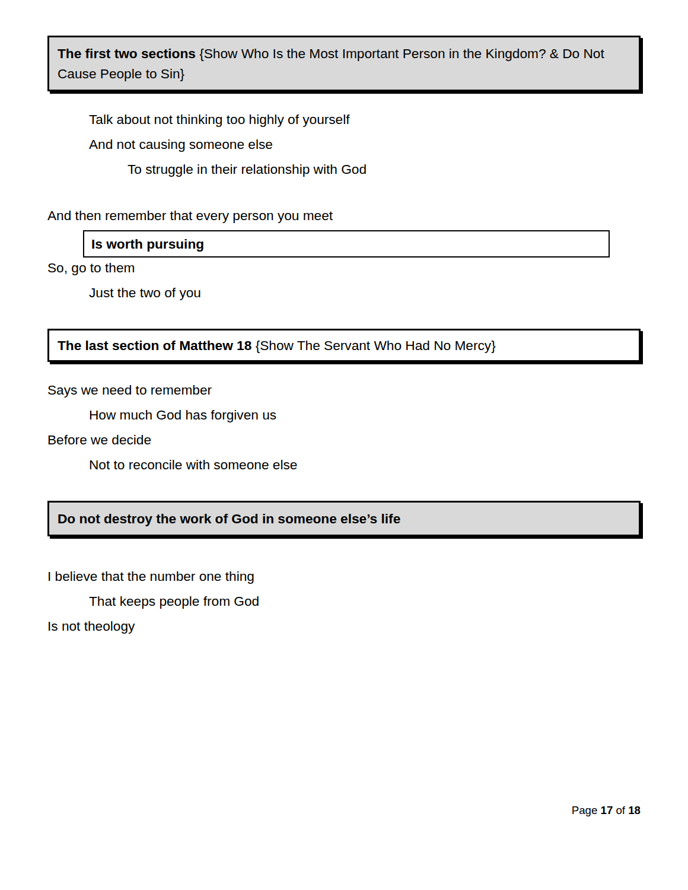The first two sections {Show Who Is the Most Important Person in the Kingdom? & Do Not Cause People to Sin}
Talk about not thinking too highly of yourself
And not causing someone else
To struggle in their relationship with God
And then remember that every person you meet
Is worth pursuing
So, go to them
Just the two of you
The last section of Matthew 18 {Show The Servant Who Had No Mercy}
Says we need to remember
How much God has forgiven us
Before we decide
Not to reconcile with someone else
Do not destroy the work of God in someone else’s life
I believe that the number one thing
That keeps people from God
Is not theology
Page 17 of 18